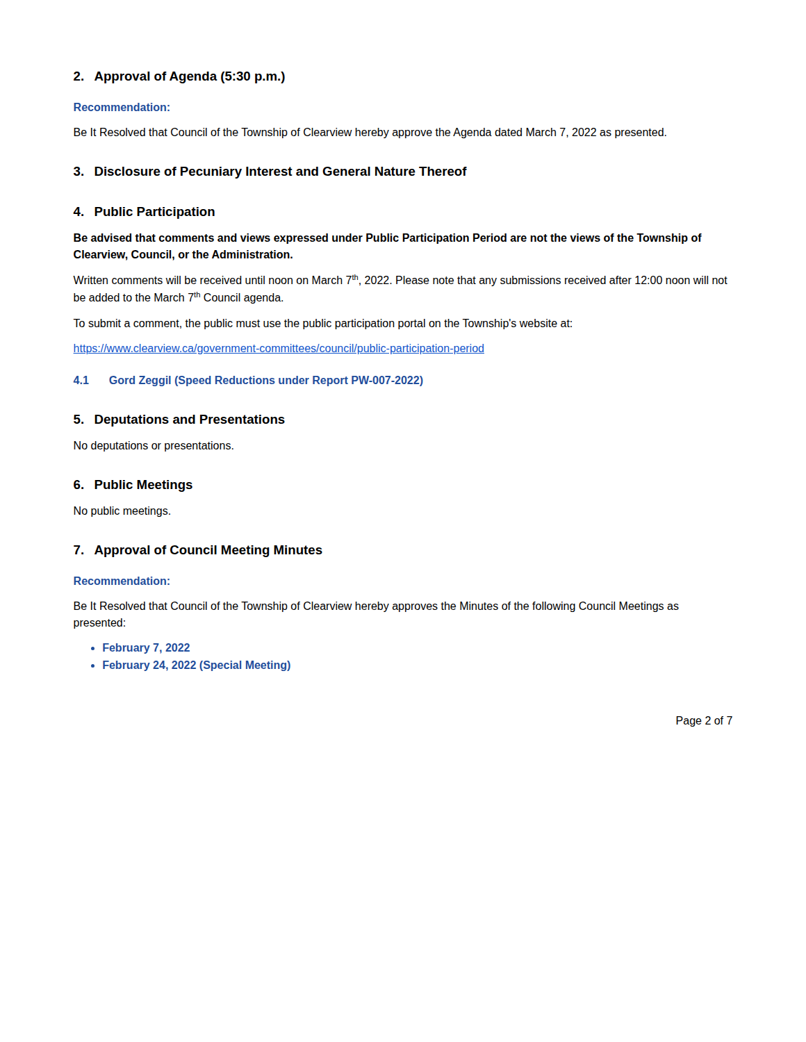2. Approval of Agenda (5:30 p.m.)
Recommendation:
Be It Resolved that Council of the Township of Clearview hereby approve the Agenda dated March 7, 2022 as presented.
3. Disclosure of Pecuniary Interest and General Nature Thereof
4. Public Participation
Be advised that comments and views expressed under Public Participation Period are not the views of the Township of Clearview, Council, or the Administration.
Written comments will be received until noon on March 7th, 2022. Please note that any submissions received after 12:00 noon will not be added to the March 7th Council agenda.
To submit a comment, the public must use the public participation portal on the Township's website at:
https://www.clearview.ca/government-committees/council/public-participation-period
4.1 Gord Zeggil (Speed Reductions under Report PW-007-2022)
5. Deputations and Presentations
No deputations or presentations.
6. Public Meetings
No public meetings.
7. Approval of Council Meeting Minutes
Recommendation:
Be It Resolved that Council of the Township of Clearview hereby approves the Minutes of the following Council Meetings as presented:
February 7, 2022
February 24, 2022 (Special Meeting)
Page 2 of 7